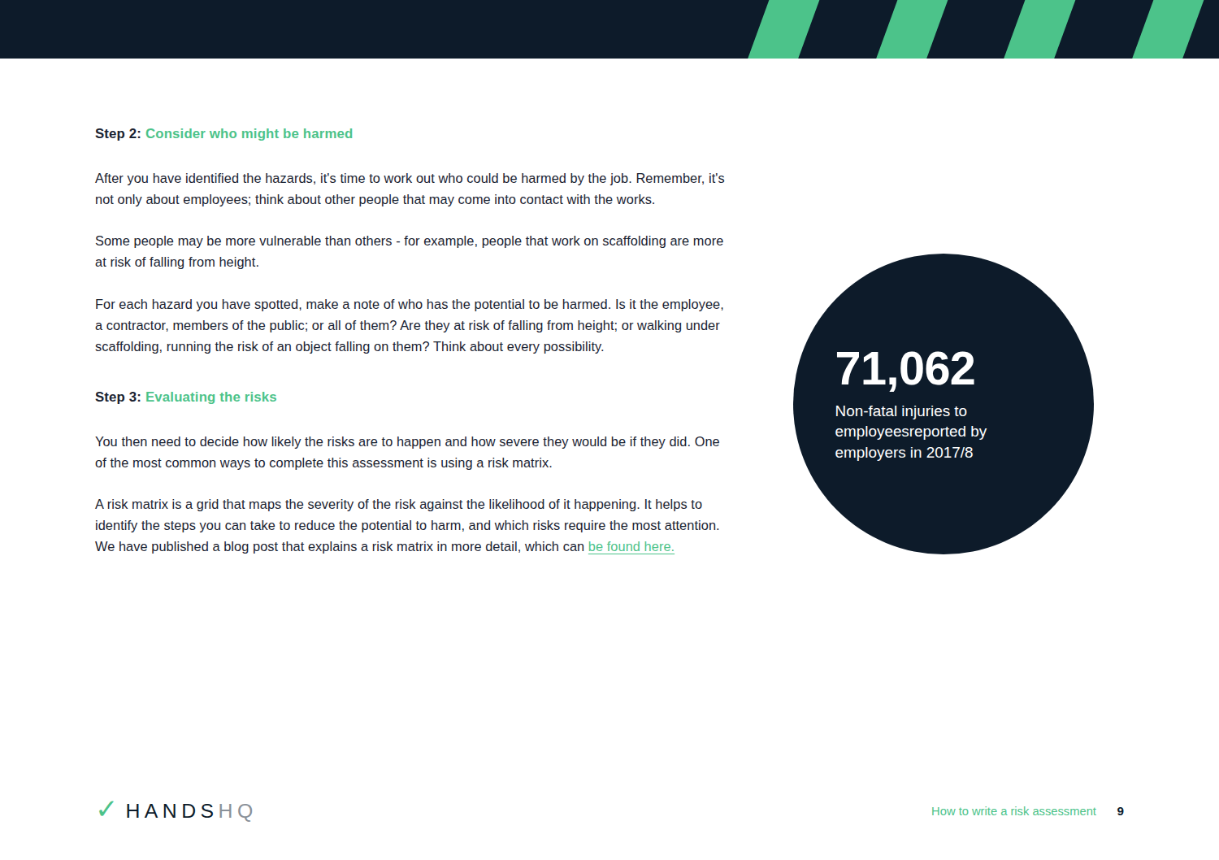Step 2: Consider who might be harmed
After you have identified the hazards, it's time to work out who could be harmed by the job. Remember, it's not only about employees; think about other people that may come into contact with the works.
Some people may be more vulnerable than others - for example, people that work on scaffolding are more at risk of falling from height.
For each hazard you have spotted, make a note of who has the potential to be harmed. Is it the employee, a contractor, members of the public; or all of them? Are they at risk of falling from height; or walking under scaffolding, running the risk of an object falling on them? Think about every possibility.
Step 3: Evaluating the risks
You then need to decide how likely the risks are to happen and how severe they would be if they did. One of the most common ways to complete this assessment is using a risk matrix.
A risk matrix is a grid that maps the severity of the risk against the likelihood of it happening. It helps to identify the steps you can take to reduce the potential to harm, and which risks require the most attention. We have published a blog post that explains a risk matrix in more detail, which can be found here.
71,062
Non-fatal injuries to employeesreported by employers in 2017/8
✓HANDS HQ
How to write a risk assessment 9